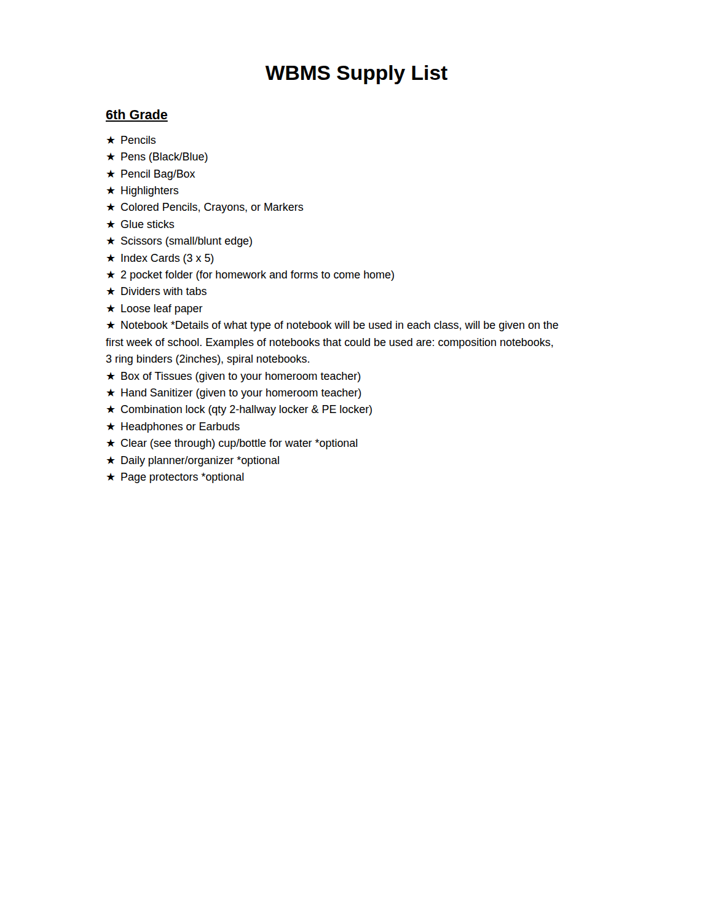WBMS Supply List
6th Grade
Pencils
Pens (Black/Blue)
Pencil Bag/Box
Highlighters
Colored Pencils, Crayons, or Markers
Glue sticks
Scissors (small/blunt edge)
Index Cards (3 x 5)
2 pocket folder (for homework and forms to come home)
Dividers with tabs
Loose leaf paper
Notebook *Details of what type of notebook will be used in each class, will be given on the
first week of school. Examples of notebooks that could be used are: composition notebooks,
3 ring binders (2inches), spiral notebooks.
Box of Tissues (given to your homeroom teacher)
Hand Sanitizer (given to your homeroom teacher)
Combination lock (qty 2-hallway locker & PE locker)
Headphones or Earbuds
Clear (see through) cup/bottle for water *optional
Daily planner/organizer *optional
Page protectors *optional